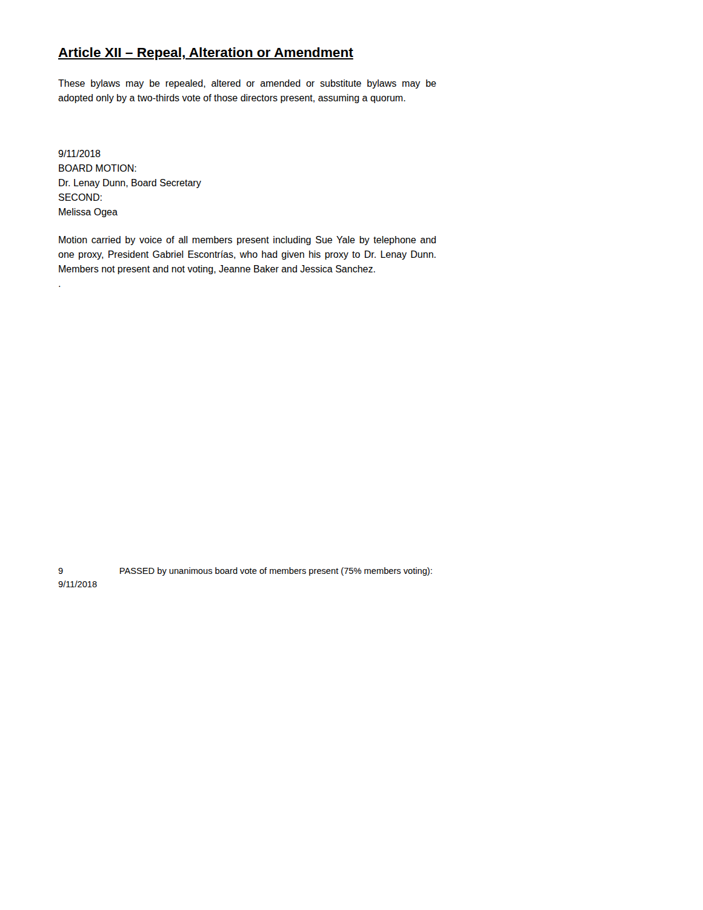Article XII – Repeal, Alteration or Amendment
These bylaws may be repealed, altered or amended or substitute bylaws may be adopted only by a two-thirds vote of those directors present, assuming a quorum.
9/11/2018
BOARD MOTION:
Dr. Lenay Dunn, Board Secretary
SECOND:
Melissa Ogea
Motion carried by voice of all members present including Sue Yale by telephone and one proxy, President Gabriel Escontrías, who had given his proxy to Dr. Lenay Dunn. Members not present and not voting, Jeanne Baker and Jessica Sanchez.
.
9 PASSED by unanimous board vote of members present (75% members voting): 9/11/2018